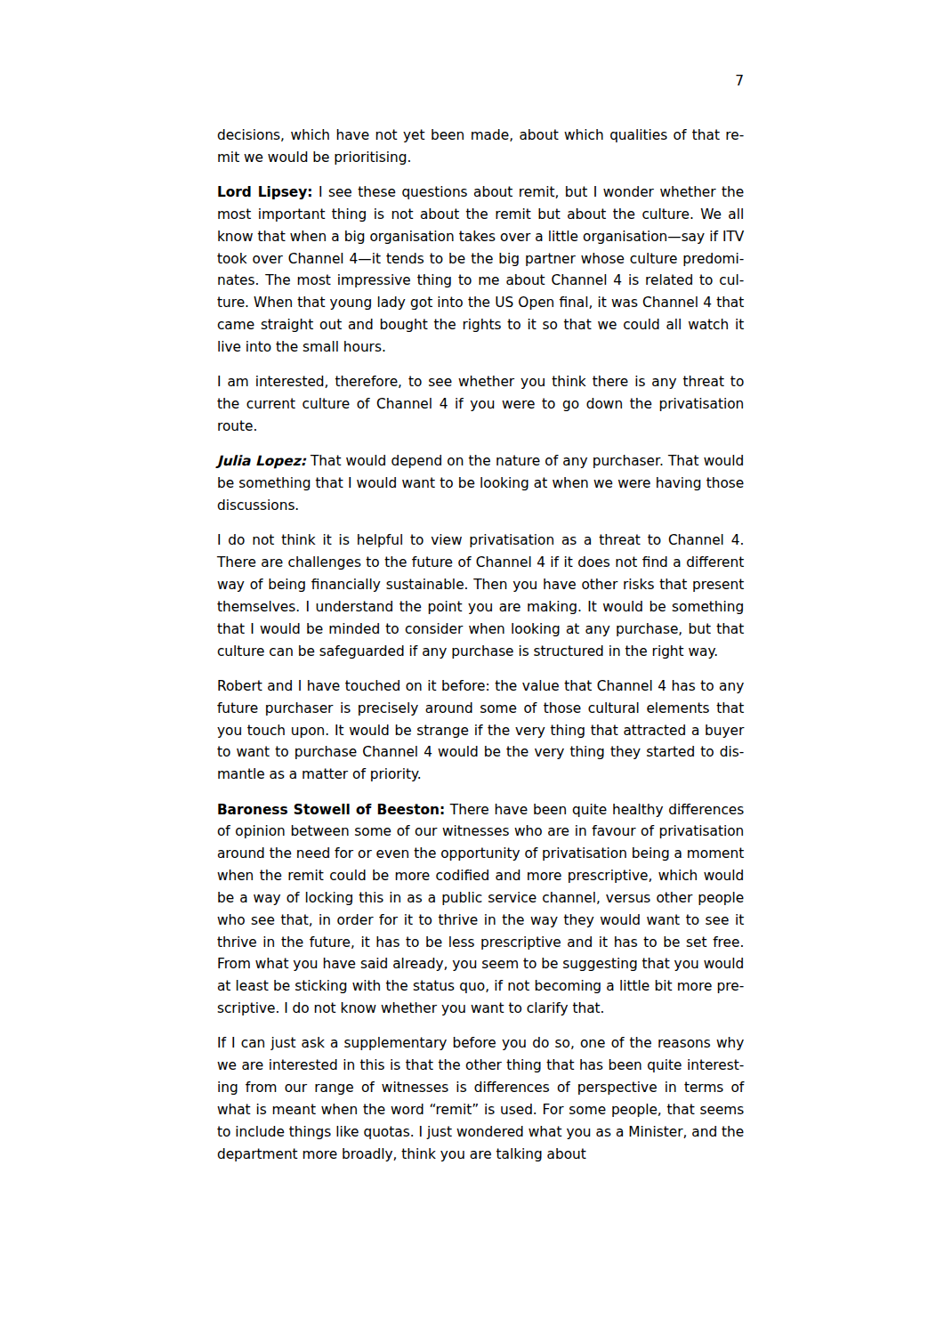7
decisions, which have not yet been made, about which qualities of that remit we would be prioritising.
Lord Lipsey: I see these questions about remit, but I wonder whether the most important thing is not about the remit but about the culture. We all know that when a big organisation takes over a little organisation—say if ITV took over Channel 4—it tends to be the big partner whose culture predominates. The most impressive thing to me about Channel 4 is related to culture. When that young lady got into the US Open final, it was Channel 4 that came straight out and bought the rights to it so that we could all watch it live into the small hours.
I am interested, therefore, to see whether you think there is any threat to the current culture of Channel 4 if you were to go down the privatisation route.
Julia Lopez: That would depend on the nature of any purchaser. That would be something that I would want to be looking at when we were having those discussions.
I do not think it is helpful to view privatisation as a threat to Channel 4. There are challenges to the future of Channel 4 if it does not find a different way of being financially sustainable. Then you have other risks that present themselves. I understand the point you are making. It would be something that I would be minded to consider when looking at any purchase, but that culture can be safeguarded if any purchase is structured in the right way.
Robert and I have touched on it before: the value that Channel 4 has to any future purchaser is precisely around some of those cultural elements that you touch upon. It would be strange if the very thing that attracted a buyer to want to purchase Channel 4 would be the very thing they started to dismantle as a matter of priority.
Baroness Stowell of Beeston: There have been quite healthy differences of opinion between some of our witnesses who are in favour of privatisation around the need for or even the opportunity of privatisation being a moment when the remit could be more codified and more prescriptive, which would be a way of locking this in as a public service channel, versus other people who see that, in order for it to thrive in the way they would want to see it thrive in the future, it has to be less prescriptive and it has to be set free. From what you have said already, you seem to be suggesting that you would at least be sticking with the status quo, if not becoming a little bit more prescriptive. I do not know whether you want to clarify that.
If I can just ask a supplementary before you do so, one of the reasons why we are interested in this is that the other thing that has been quite interesting from our range of witnesses is differences of perspective in terms of what is meant when the word “remit” is used. For some people, that seems to include things like quotas. I just wondered what you as a Minister, and the department more broadly, think you are talking about